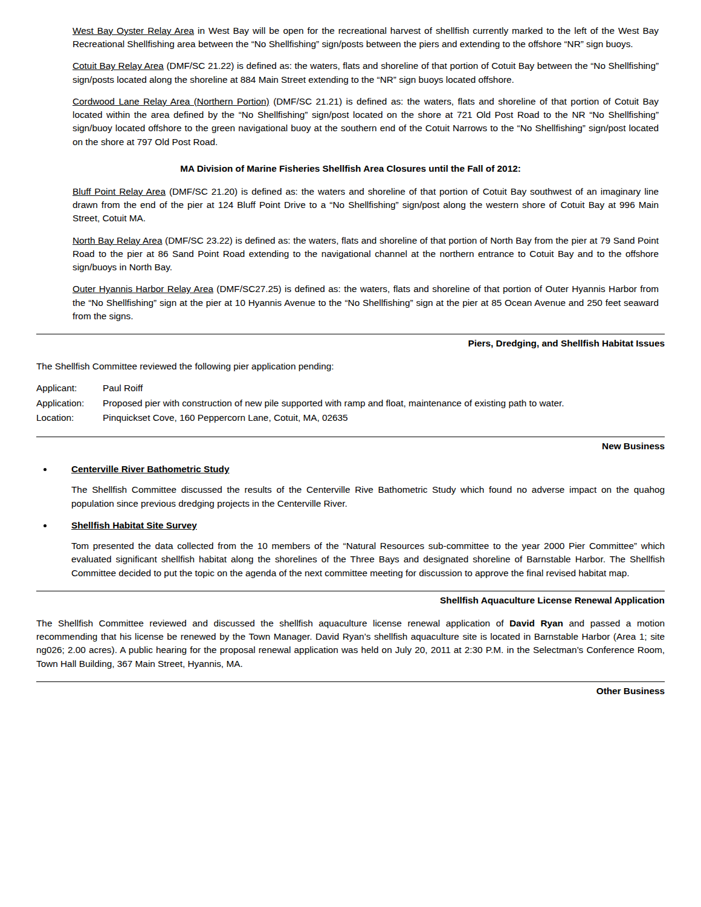West Bay Oyster Relay Area in West Bay will be open for the recreational harvest of shellfish currently marked to the left of the West Bay Recreational Shellfishing area between the “No Shellfishing” sign/posts between the piers and extending to the offshore “NR” sign buoys.
Cotuit Bay Relay Area (DMF/SC 21.22) is defined as: the waters, flats and shoreline of that portion of Cotuit Bay between the “No Shellfishing” sign/posts located along the shoreline at 884 Main Street extending to the “NR” sign buoys located offshore.
Cordwood Lane Relay Area (Northern Portion) (DMF/SC 21.21) is defined as: the waters, flats and shoreline of that portion of Cotuit Bay located within the area defined by the “No Shellfishing” sign/post located on the shore at 721 Old Post Road to the NR “No Shellfishing” sign/buoy located offshore to the green navigational buoy at the southern end of the Cotuit Narrows to the “No Shellfishing” sign/post located on the shore at 797 Old Post Road.
MA Division of Marine Fisheries Shellfish Area Closures until the Fall of 2012:
Bluff Point Relay Area (DMF/SC 21.20) is defined as: the waters and shoreline of that portion of Cotuit Bay southwest of an imaginary line drawn from the end of the pier at 124 Bluff Point Drive to a “No Shellfishing” sign/post along the western shore of Cotuit Bay at 996 Main Street, Cotuit MA.
North Bay Relay Area (DMF/SC 23.22) is defined as: the waters, flats and shoreline of that portion of North Bay from the pier at 79 Sand Point Road to the pier at 86 Sand Point Road extending to the navigational channel at the northern entrance to Cotuit Bay and to the offshore sign/buoys in North Bay.
Outer Hyannis Harbor Relay Area (DMF/SC27.25) is defined as: the waters, flats and shoreline of that portion of Outer Hyannis Harbor from the “No Shellfishing” sign at the pier at 10 Hyannis Avenue to the “No Shellfishing” sign at the pier at 85 Ocean Avenue and 250 feet seaward from the signs.
Piers, Dredging, and Shellfish Habitat Issues
The Shellfish Committee reviewed the following pier application pending:
| Applicant: | Paul Roiff |
| Application: | Proposed pier with construction of new pile supported with ramp and float, maintenance of existing path to water. |
| Location: | Pinquickset Cove, 160 Peppercorn Lane, Cotuit, MA, 02635 |
New Business
Centerville River Bathometric Study
The Shellfish Committee discussed the results of the Centerville Rive Bathometric Study which found no adverse impact on the quahog population since previous dredging projects in the Centerville River.
Shellfish Habitat Site Survey
Tom presented the data collected from the 10 members of the “Natural Resources sub-committee to the year 2000 Pier Committee” which evaluated significant shellfish habitat along the shorelines of the Three Bays and designated shoreline of Barnstable Harbor. The Shellfish Committee decided to put the topic on the agenda of the next committee meeting for discussion to approve the final revised habitat map.
Shellfish Aquaculture License Renewal Application
The Shellfish Committee reviewed and discussed the shellfish aquaculture license renewal application of David Ryan and passed a motion recommending that his license be renewed by the Town Manager. David Ryan’s shellfish aquaculture site is located in Barnstable Harbor (Area 1; site ng026; 2.00 acres). A public hearing for the proposal renewal application was held on July 20, 2011 at 2:30 P.M. in the Selectman’s Conference Room, Town Hall Building, 367 Main Street, Hyannis, MA.
Other Business